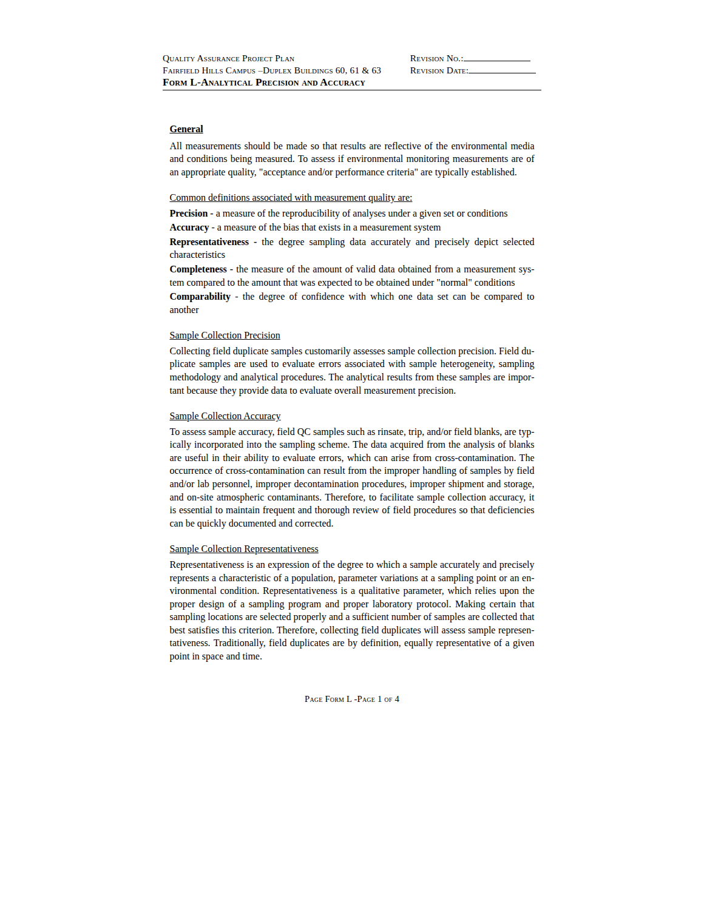| Quality Assurance Project Plan Fairfield Hills Campus –Duplex Buildings 60, 61 & 63 Form L-Analytical Precision and Accuracy | Revision No.: Revision Date: |
General
All measurements should be made so that results are reflective of the environmental media and conditions being measured. To assess if environmental monitoring measurements are of an appropriate quality, "acceptance and/or performance criteria" are typically established.
Common definitions associated with measurement quality are:
Precision - a measure of the reproducibility of analyses under a given set or conditions
Accuracy - a measure of the bias that exists in a measurement system
Representativeness - the degree sampling data accurately and precisely depict selected characteristics
Completeness - the measure of the amount of valid data obtained from a measurement system compared to the amount that was expected to be obtained under "normal" conditions
Comparability - the degree of confidence with which one data set can be compared to another
Sample Collection Precision
Collecting field duplicate samples customarily assesses sample collection precision. Field duplicate samples are used to evaluate errors associated with sample heterogeneity, sampling methodology and analytical procedures. The analytical results from these samples are important because they provide data to evaluate overall measurement precision.
Sample Collection Accuracy
To assess sample accuracy, field QC samples such as rinsate, trip, and/or field blanks, are typically incorporated into the sampling scheme. The data acquired from the analysis of blanks are useful in their ability to evaluate errors, which can arise from cross-contamination. The occurrence of cross-contamination can result from the improper handling of samples by field and/or lab personnel, improper decontamination procedures, improper shipment and storage, and on-site atmospheric contaminants. Therefore, to facilitate sample collection accuracy, it is essential to maintain frequent and thorough review of field procedures so that deficiencies can be quickly documented and corrected.
Sample Collection Representativeness
Representativeness is an expression of the degree to which a sample accurately and precisely represents a characteristic of a population, parameter variations at a sampling point or an environmental condition. Representativeness is a qualitative parameter, which relies upon the proper design of a sampling program and proper laboratory protocol. Making certain that sampling locations are selected properly and a sufficient number of samples are collected that best satisfies this criterion. Therefore, collecting field duplicates will assess sample representativeness. Traditionally, field duplicates are by definition, equally representative of a given point in space and time.
Page Form L -Page 1 of 4